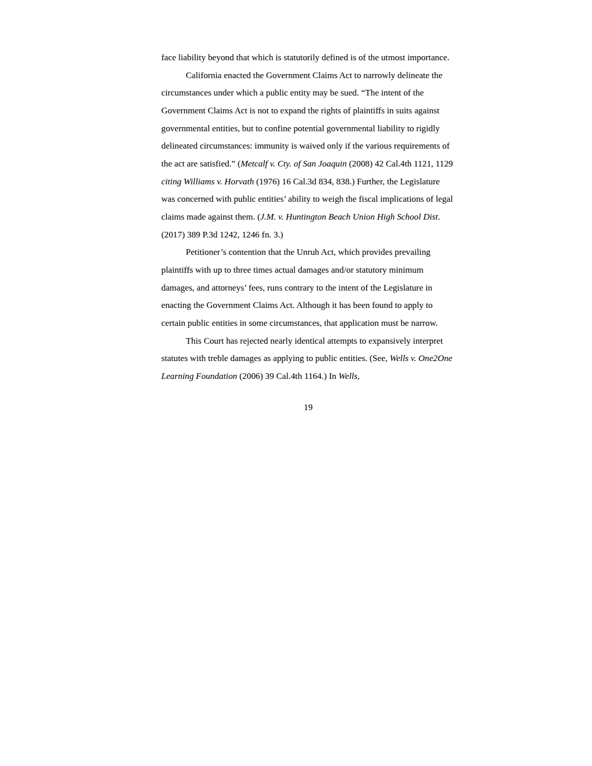face liability beyond that which is statutorily defined is of the utmost importance.
California enacted the Government Claims Act to narrowly delineate the circumstances under which a public entity may be sued. “The intent of the Government Claims Act is not to expand the rights of plaintiffs in suits against governmental entities, but to confine potential governmental liability to rigidly delineated circumstances: immunity is waived only if the various requirements of the act are satisfied.” (Metcalf v. Cty. of San Joaquin (2008) 42 Cal.4th 1121, 1129 citing Williams v. Horvath (1976) 16 Cal.3d 834, 838.) Further, the Legislature was concerned with public entities’ ability to weigh the fiscal implications of legal claims made against them. (J.M. v. Huntington Beach Union High School Dist. (2017) 389 P.3d 1242, 1246 fn. 3.)
Petitioner’s contention that the Unruh Act, which provides prevailing plaintiffs with up to three times actual damages and/or statutory minimum damages, and attorneys’ fees, runs contrary to the intent of the Legislature in enacting the Government Claims Act. Although it has been found to apply to certain public entities in some circumstances, that application must be narrow.
This Court has rejected nearly identical attempts to expansively interpret statutes with treble damages as applying to public entities. (See, Wells v. One2One Learning Foundation (2006) 39 Cal.4th 1164.) In Wells,
19